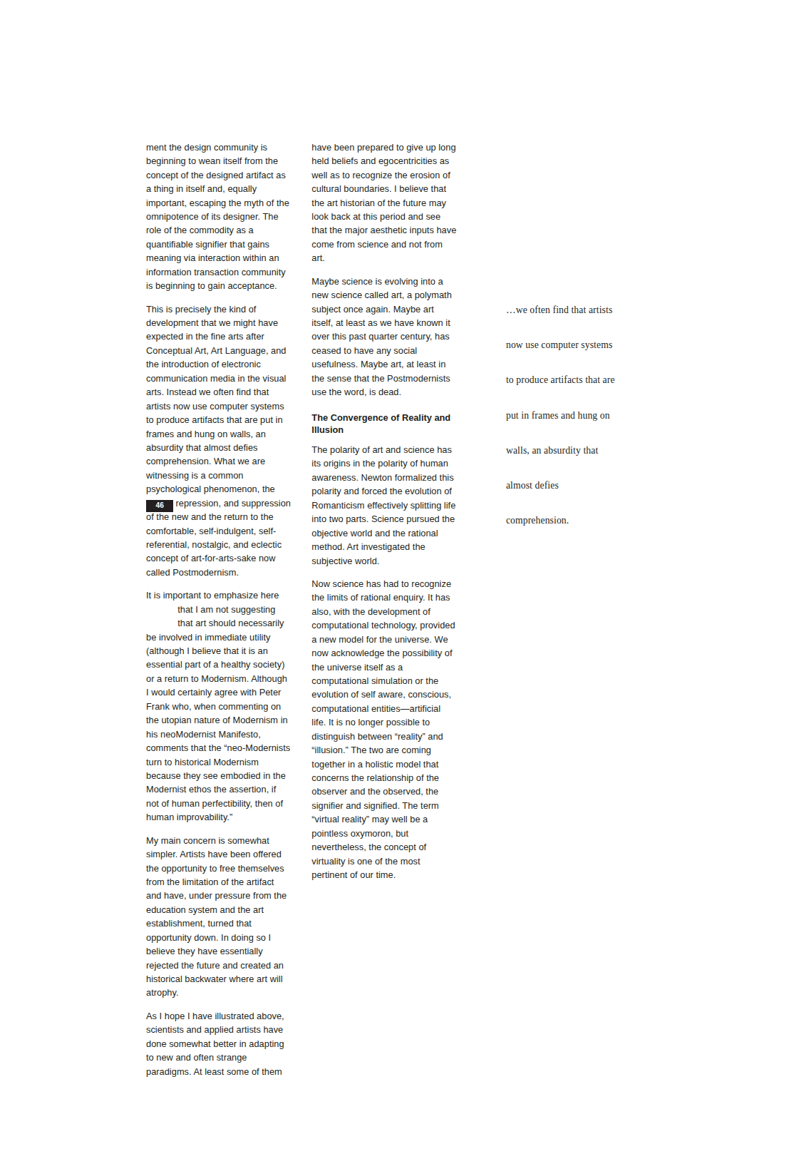ment the design community is beginning to wean itself from the concept of the designed artifact as a thing in itself and, equally important, escaping the myth of the omnipotence of its designer. The role of the commodity as a quantifiable signifier that gains meaning via interaction within an information transaction community is beginning to gain acceptance.
This is precisely the kind of development that we might have expected in the fine arts after Conceptual Art, Art Language, and the introduction of electronic communication media in the visual arts. Instead we often find that artists now use computer systems to produce artifacts that are put in frames and hung on walls, an absurdity that almost defies comprehension. What we are witnessing is a common psychological phenomenon, the denial, repression, and suppression of the new and the return to the comfortable, self-indulgent, self-referential, nostalgic, and eclectic concept of art-for-arts-sake now called Postmodernism.
It is important to emphasize here that I am not suggesting that art should necessarily be involved in immediate utility (although I believe that it is an essential part of a healthy society) or a return to Modernism. Although I would certainly agree with Peter Frank who, when commenting on the utopian nature of Modernism in his neoModernist Manifesto, comments that the “neo-Modernists turn to historical Modernism because they see embodied in the Modernist ethos the assertion, if not of human perfectibility, then of human improvability.”
My main concern is somewhat simpler. Artists have been offered the opportunity to free themselves from the limitation of the artifact and have, under pressure from the education system and the art establishment, turned that opportunity down. In doing so I believe they have essentially rejected the future and created an historical backwater where art will atrophy.
As I hope I have illustrated above, scientists and applied artists have done somewhat better in adapting to new and often strange paradigms. At least some of them
have been prepared to give up long held beliefs and egocentricities as well as to recognize the erosion of cultural boundaries. I believe that the art historian of the future may look back at this period and see that the major aesthetic inputs have come from science and not from art.
Maybe science is evolving into a new science called art, a polymath subject once again. Maybe art itself, at least as we have known it over this past quarter century, has ceased to have any social usefulness. Maybe art, at least in the sense that the Postmodernists use the word, is dead.
The Convergence of Reality and Illusion
The polarity of art and science has its origins in the polarity of human awareness. Newton formalized this polarity and forced the evolution of Romanticism effectively splitting life into two parts. Science pursued the objective world and the rational method. Art investigated the subjective world.
Now science has had to recognize the limits of rational enquiry. It has also, with the development of computational technology, provided a new model for the universe. We now acknowledge the possibility of the universe itself as a computational simulation or the evolution of self aware, conscious, computational entities—artificial life. It is no longer possible to distinguish between “reality” and “illusion.” The two are coming together in a holistic model that concerns the relationship of the observer and the observed, the signifier and signified. The term “virtual reality” may well be a pointless oxymoron, but nevertheless, the concept of virtuality is one of the most pertinent of our time.
…we often find that artists now use computer systems to produce artifacts that are put in frames and hung on walls, an absurdity that almost defies comprehension.
46